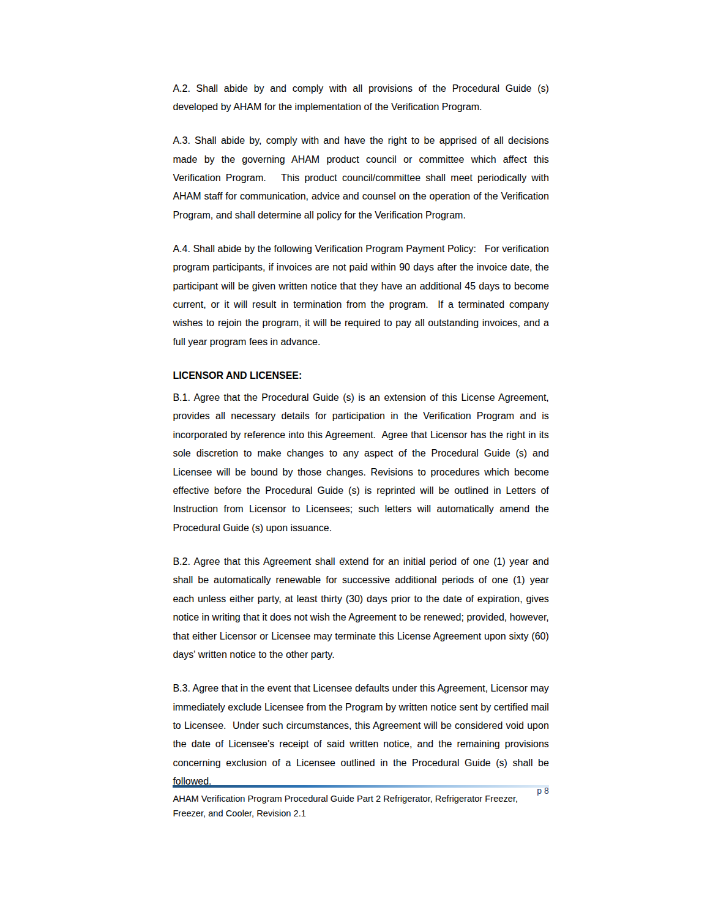A.2. Shall abide by and comply with all provisions of the Procedural Guide (s) developed by AHAM for the implementation of the Verification Program.
A.3. Shall abide by, comply with and have the right to be apprised of all decisions made by the governing AHAM product council or committee which affect this Verification Program. This product council/committee shall meet periodically with AHAM staff for communication, advice and counsel on the operation of the Verification Program, and shall determine all policy for the Verification Program.
A.4. Shall abide by the following Verification Program Payment Policy: For verification program participants, if invoices are not paid within 90 days after the invoice date, the participant will be given written notice that they have an additional 45 days to become current, or it will result in termination from the program. If a terminated company wishes to rejoin the program, it will be required to pay all outstanding invoices, and a full year program fees in advance.
LICENSOR AND LICENSEE:
B.1. Agree that the Procedural Guide (s) is an extension of this License Agreement, provides all necessary details for participation in the Verification Program and is incorporated by reference into this Agreement. Agree that Licensor has the right in its sole discretion to make changes to any aspect of the Procedural Guide (s) and Licensee will be bound by those changes. Revisions to procedures which become effective before the Procedural Guide (s) is reprinted will be outlined in Letters of Instruction from Licensor to Licensees; such letters will automatically amend the Procedural Guide (s) upon issuance.
B.2. Agree that this Agreement shall extend for an initial period of one (1) year and shall be automatically renewable for successive additional periods of one (1) year each unless either party, at least thirty (30) days prior to the date of expiration, gives notice in writing that it does not wish the Agreement to be renewed; provided, however, that either Licensor or Licensee may terminate this License Agreement upon sixty (60) days' written notice to the other party.
B.3. Agree that in the event that Licensee defaults under this Agreement, Licensor may immediately exclude Licensee from the Program by written notice sent by certified mail to Licensee. Under such circumstances, this Agreement will be considered void upon the date of Licensee's receipt of said written notice, and the remaining provisions concerning exclusion of a Licensee outlined in the Procedural Guide (s) shall be followed.
AHAM Verification Program Procedural Guide Part 2 Refrigerator, Refrigerator Freezer, Freezer, and Cooler, Revision 2.1
p 8